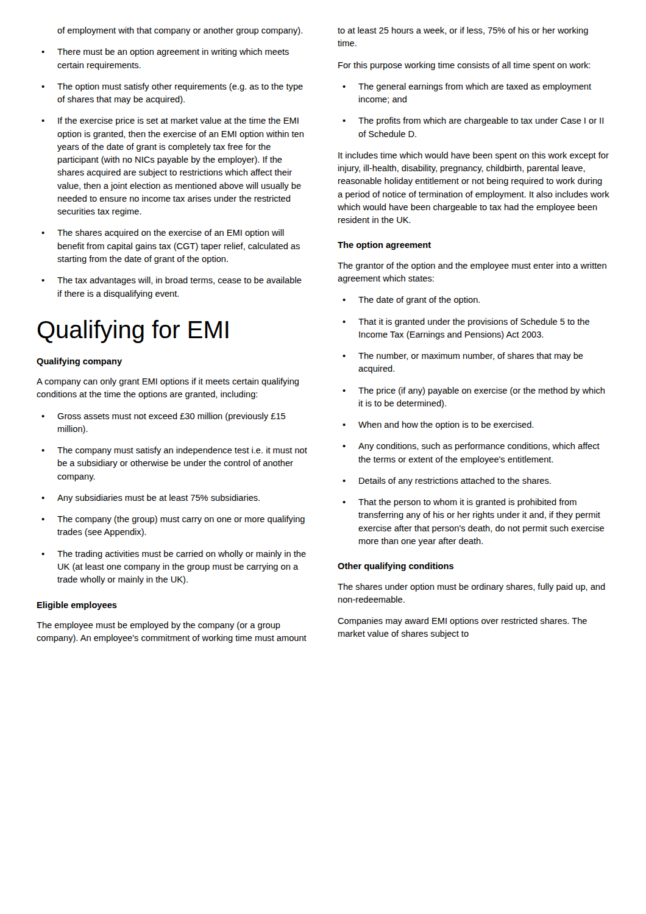of employment with that company or another group company).
There must be an option agreement in writing which meets certain requirements.
The option must satisfy other requirements (e.g. as to the type of shares that may be acquired).
If the exercise price is set at market value at the time the EMI option is granted, then the exercise of an EMI option within ten years of the date of grant is completely tax free for the participant (with no NICs payable by the employer). If the shares acquired are subject to restrictions which affect their value, then a joint election as mentioned above will usually be needed to ensure no income tax arises under the restricted securities tax regime.
The shares acquired on the exercise of an EMI option will benefit from capital gains tax (CGT) taper relief, calculated as starting from the date of grant of the option.
The tax advantages will, in broad terms, cease to be available if there is a disqualifying event.
Qualifying for EMI
Qualifying company
A company can only grant EMI options if it meets certain qualifying conditions at the time the options are granted, including:
Gross assets must not exceed £30 million (previously £15 million).
The company must satisfy an independence test i.e. it must not be a subsidiary or otherwise be under the control of another company.
Any subsidiaries must be at least 75% subsidiaries.
The company (the group) must carry on one or more qualifying trades (see Appendix).
The trading activities must be carried on wholly or mainly in the UK (at least one company in the group must be carrying on a trade wholly or mainly in the UK).
Eligible employees
The employee must be employed by the company (or a group company). An employee's commitment of working time must amount to at least 25 hours a week, or if less, 75% of his or her working time.
For this purpose working time consists of all time spent on work:
The general earnings from which are taxed as employment income; and
The profits from which are chargeable to tax under Case I or II of Schedule D.
It includes time which would have been spent on this work except for injury, ill-health, disability, pregnancy, childbirth, parental leave, reasonable holiday entitlement or not being required to work during a period of notice of termination of employment. It also includes work which would have been chargeable to tax had the employee been resident in the UK.
The option agreement
The grantor of the option and the employee must enter into a written agreement which states:
The date of grant of the option.
That it is granted under the provisions of Schedule 5 to the Income Tax (Earnings and Pensions) Act 2003.
The number, or maximum number, of shares that may be acquired.
The price (if any) payable on exercise (or the method by which it is to be determined).
When and how the option is to be exercised.
Any conditions, such as performance conditions, which affect the terms or extent of the employee's entitlement.
Details of any restrictions attached to the shares.
That the person to whom it is granted is prohibited from transferring any of his or her rights under it and, if they permit exercise after that person's death, do not permit such exercise more than one year after death.
Other qualifying conditions
The shares under option must be ordinary shares, fully paid up, and non-redeemable.
Companies may award EMI options over restricted shares. The market value of shares subject to